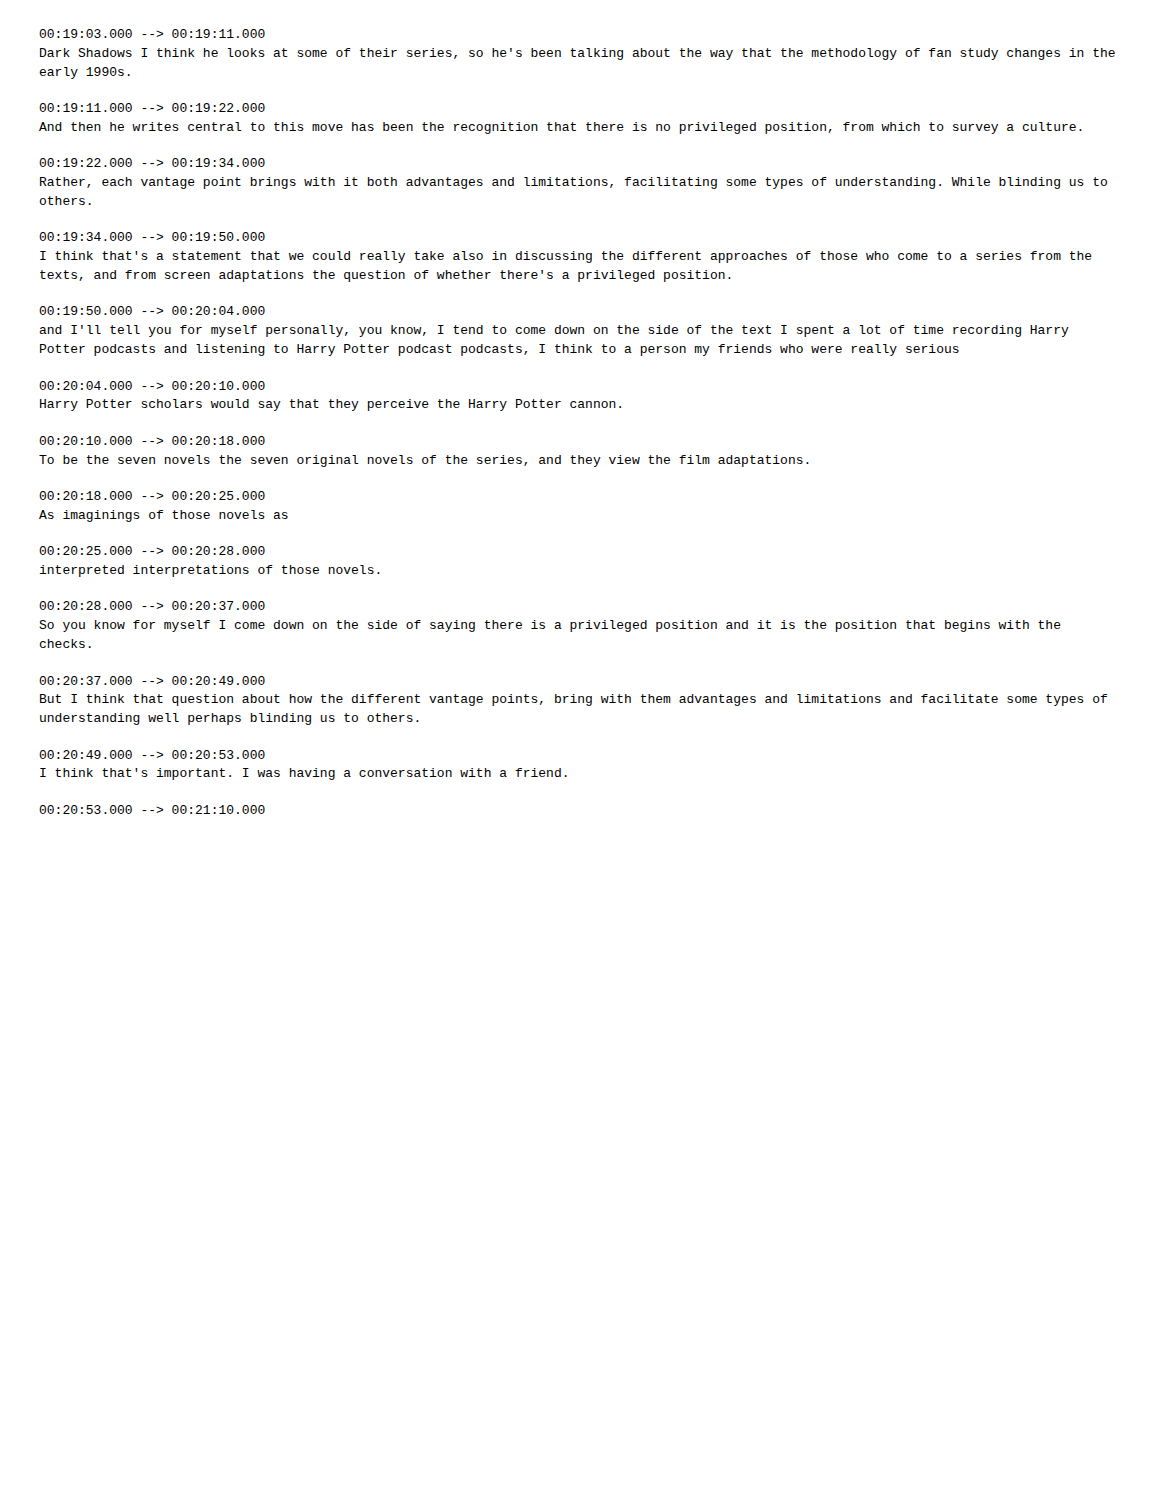00:19:03.000 --> 00:19:11.000 Dark Shadows I think he looks at some of their series, so he's been talking about the way that the methodology of fan study changes in the early 1990s.
00:19:11.000 --> 00:19:22.000 And then he writes central to this move has been the recognition that there is no privileged position, from which to survey a culture.
00:19:22.000 --> 00:19:34.000 Rather, each vantage point brings with it both advantages and limitations, facilitating some types of understanding. While blinding us to others.
00:19:34.000 --> 00:19:50.000 I think that's a statement that we could really take also in discussing the different approaches of those who come to a series from the texts, and from screen adaptations the question of whether there's a privileged position.
00:19:50.000 --> 00:20:04.000 and I'll tell you for myself personally, you know, I tend to come down on the side of the text I spent a lot of time recording Harry Potter podcasts and listening to Harry Potter podcast podcasts, I think to a person my friends who were really serious
00:20:04.000 --> 00:20:10.000 Harry Potter scholars would say that they perceive the Harry Potter cannon.
00:20:10.000 --> 00:20:18.000 To be the seven novels the seven original novels of the series, and they view the film adaptations.
00:20:18.000 --> 00:20:25.000 As imaginings of those novels as
00:20:25.000 --> 00:20:28.000 interpreted interpretations of those novels.
00:20:28.000 --> 00:20:37.000 So you know for myself I come down on the side of saying there is a privileged position and it is the position that begins with the checks.
00:20:37.000 --> 00:20:49.000 But I think that question about how the different vantage points, bring with them advantages and limitations and facilitate some types of understanding well perhaps blinding us to others.
00:20:49.000 --> 00:20:53.000 I think that's important. I was having a conversation with a friend.
00:20:53.000 --> 00:21:10.000